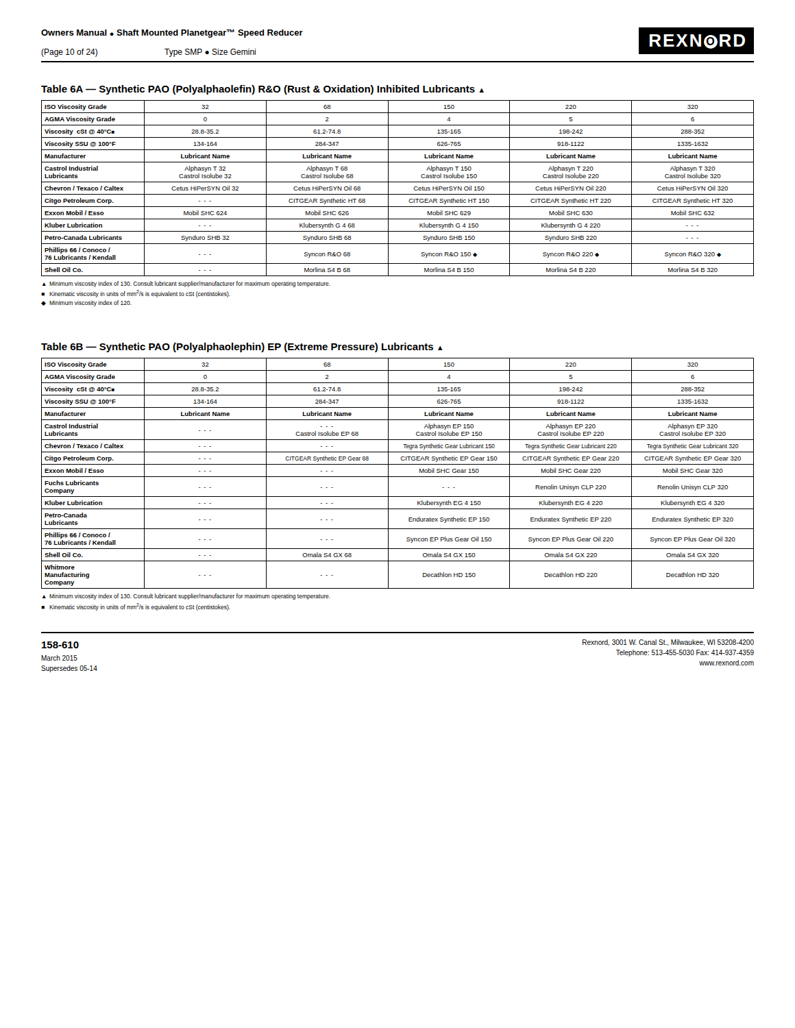Owners Manual ● Shaft Mounted Planetgear™ Speed Reducer
(Page 10 of 24) Type SMP ● Size Gemini
REXNORD
Table 6A — Synthetic PAO (Polyalphaolefin) R&O (Rust & Oxidation) Inhibited Lubricants ▲
| ISO Viscosity Grade | 32 | 68 | 150 | 220 | 320 |
| AGMA Viscosity Grade | 0 | 2 | 4 | 5 | 6 |
| Viscosity cSt @ 40°C ■ | 28.8-35.2 | 61.2-74.8 | 135-165 | 198-242 | 288-352 |
| Viscosity SSU @ 100°F | 134-164 | 284-347 | 626-765 | 918-1122 | 1335-1632 |
| Manufacturer | Lubricant Name | Lubricant Name | Lubricant Name | Lubricant Name | Lubricant Name |
| Castrol Industrial Lubricants | Alphasyn T 32 Castrol Isolube 32 | Alphasyn T 68 Castrol Isolube 68 | Alphasyn T 150 Castrol Isolube 150 | Alphasyn T 220 Castrol Isolube 220 | Alphasyn T 320 Castrol Isolube 320 |
| Chevron / Texaco / Caltex | Cetus HiPerSYN Oil 32 | Cetus HiPerSYN Oil 68 | Cetus HiPerSYN Oil 150 | Cetus HiPerSYN Oil 220 | Cetus HiPerSYN Oil 320 |
| Citgo Petroleum Corp. | - - - | CITGEAR Synthetic HT 68 | CITGEAR Synthetic HT 150 | CITGEAR Synthetic HT 220 | CITGEAR Synthetic HT 320 |
| Exxon Mobil / Esso | Mobil SHC 624 | Mobil SHC 626 | Mobil SHC 629 | Mobil SHC 630 | Mobil SHC 632 |
| Kluber Lubrication | - - - | Klubersynth G 4 68 | Klubersynth G 4 150 | Klubersynth G 4 220 | - - - |
| Petro-Canada Lubricants | Synduro SHB 32 | Synduro SHB 68 | Synduro SHB 150 | Synduro SHB 220 | - - - |
| Phillips 66 / Conoco / 76 Lubricants / Kendall | - - - | Syncon R&O 68 | Syncon R&O 150 ◆ | Syncon R&O 220 ◆ | Syncon R&O 320 ◆ |
| Shell Oil Co. | - - - | Morlina S4 B 68 | Morlina S4 B 150 | Morlina S4 B 220 | Morlina S4 B 320 |
▲Minimum viscosity index of 130. Consult lubricant supplier/manufacturer for maximum operating temperature.
■Kinematic viscosity in units of mm2/s is equivalent to cSt (centistokes).
◆Minimum viscosity index of 120.
Table 6B — Synthetic PAO (Polyalphaolephin) EP (Extreme Pressure) Lubricants ▲
| ISO Viscosity Grade | 32 | 68 | 150 | 220 | 320 |
| AGMA Viscosity Grade | 0 | 2 | 4 | 5 | 6 |
| Viscosity cSt @ 40°C ■ | 28.8-35.2 | 61.2-74.8 | 135-165 | 198-242 | 288-352 |
| Viscosity SSU @ 100°F | 134-164 | 284-347 | 626-765 | 918-1122 | 1335-1632 |
| Manufacturer | Lubricant Name | Lubricant Name | Lubricant Name | Lubricant Name | Lubricant Name |
| Castrol Industrial Lubricants | - - - | - - - Castrol Isolube EP 68 | Alphasyn EP 150 Castrol Isolube EP 150 | Alphasyn EP 220 Castrol Isolube EP 220 | Alphasyn EP 320 Castrol Isolube EP 320 |
| Chevron / Texaco / Caltex | - - - | - - - | Tegra Synthetic Gear Lubricant 150 | Tegra Synthetic Gear Lubricant 220 | Tegra Synthetic Gear Lubricant 320 |
| Citgo Petroleum Corp. | - - - | CITGEAR Synthetic EP Gear 68 | CITGEAR Synthetic EP Gear 150 | CITGEAR Synthetic EP Gear 220 | CITGEAR Synthetic EP Gear 320 |
| Exxon Mobil / Esso | - - - | - - - | Mobil SHC Gear 150 | Mobil SHC Gear 220 | Mobil SHC Gear 320 |
| Fuchs Lubricants Company | - - - | - - - | - - - | Renolin Unisyn CLP 220 | Renolin Unisyn CLP 320 |
| Kluber Lubrication | - - - | - - - | Klubersynth EG 4 150 | Klubersynth EG 4 220 | Klubersynth EG 4 320 |
| Petro-Canada Lubricants | - - - | - - - | Enduratex Synthetic EP 150 | Enduratex Synthetic EP 220 | Enduratex Synthetic EP 320 |
| Phillips 66 / Conoco / 76 Lubricants / Kendall | - - - | - - - | Syncon EP Plus Gear Oil 150 | Syncon EP Plus Gear Oil 220 | Syncon EP Plus Gear Oil 320 |
| Shell Oil Co. | - - - | Omala S4 GX 68 | Omala S4 GX 150 | Omala S4 GX 220 | Omala S4 GX 320 |
| Whitmore Manufacturing Company | - - - | - - - | Decathlon HD 150 | Decathlon HD 220 | Decathlon HD 320 |
▲Minimum viscosity index of 130. Consult lubricant supplier/manufacturer for maximum operating temperature.
■Kinematic viscosity in units of mm2/s is equivalent to cSt (centistokes).
158-610
March 2015
Supersedes 05-14
Rexnord, 3001 W. Canal St., Milwaukee, WI 53208-4200
Telephone: 513-455-5030 Fax: 414-937-4359
www.rexnord.com